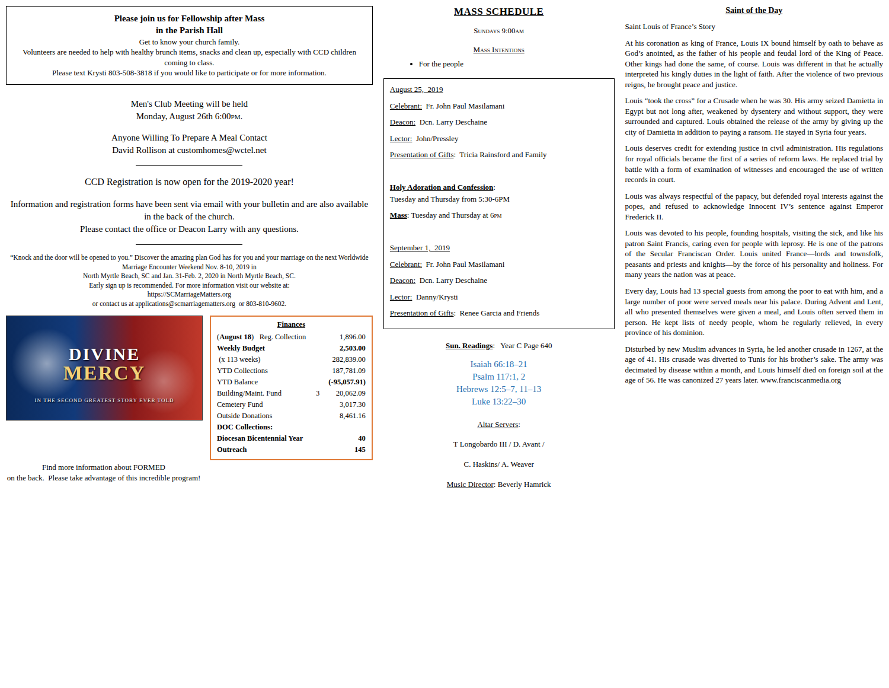Please join us for Fellowship after Mass
in the Parish Hall
Get to know your church family.
Volunteers are needed to help with healthy brunch items, snacks and clean up, especially with CCD children coming to class.
Please text Krysti 803-508-3818 if you would like to participate or for more information.
Men's Club Meeting will be held
Monday, August 26th 6:00pm.
Anyone Willing To Prepare A Meal Contact
David Rollison at customhomes@wctel.net
CCD Registration is now open for the 2019-2020 year!
Information and registration forms have been sent via email with your bulletin and are also available in the back of the church.
Please contact the office or Deacon Larry with any questions.
“Knock and the door will be opened to you.” Discover the amazing plan God has for you and your marriage on the next Worldwide Marriage Encounter Weekend Nov. 8-10, 2019 in
North Myrtle Beach, SC and Jan. 31-Feb. 2, 2020 in North Myrtle Beach, SC.
Early sign up is recommended. For more information visit our website at:
https://SCMarriageMatters.org
or contact us at applications@scmarriagematters.org or 803-810-9602.
DIVINE
MERCY
IN THE SECOND GREATEST STORY EVER TOLD
Find more information about FORMED
on the back. Please take advantage of this incredible program!
Finances
| ( August 18 ) | Reg. Collection | | 1,896.00 |
| Weekly Budget | | 2,503.00 |
| (x 113 weeks) | | 282,839.00 |
| YTD Collections | | 187,781.09 |
| YTD Balance | | (-95,057.91) |
| Building/Maint. Fund | 3 | 20,062.09 |
| Cemetery Fund | | 3,017.30 |
| Outside Donations | | 8,461.16 |
| DOC Collections: |
| Diocesan Bicentennial Year | | 40 |
| Outreach | | 145 |
MASS SCHEDULE
Sundays 9:00am
Mass Intentions
For the people
August 25, 2019
Celebrant: Fr. John Paul Masilamani
Deacon: Dcn. Larry Deschaine
Lector: John/Pressley
Presentation of Gifts: Tricia Rainsford and Family
Holy Adoration and Confession:
Tuesday and Thursday from 5:30-6PM
Mass: Tuesday and Thursday at 6pm
September 1, 2019
Celebrant: Fr. John Paul Masilamani
Deacon: Dcn. Larry Deschaine
Lector: Danny/Krysti
Presentation of Gifts: Renee Garcia and Friends
Sun. Readings: Year C Page 640
Isaiah 66:18–21
Psalm 117:1, 2
Hebrews 12:5–7, 11–13
Luke 13:22–30
Altar Servers:
T Longobardo III / D. Avant /
C. Haskins/ A. Weaver
Music Director: Beverly Hamrick
Saint of the Day
Saint Louis of France’s Story
At his coronation as king of France, Louis IX bound himself by oath to behave as God’s anointed, as the father of his people and feudal lord of the King of Peace. Other kings had done the same, of course. Louis was different in that he actually interpreted his kingly duties in the light of faith. After the violence of two previous reigns, he brought peace and justice.
Louis “took the cross” for a Crusade when he was 30. His army seized Damietta in Egypt but not long after, weakened by dysentery and without support, they were surrounded and captured. Louis obtained the release of the army by giving up the city of Damietta in addition to paying a ransom. He stayed in Syria four years.
Louis deserves credit for extending justice in civil administration. His regulations for royal officials became the first of a series of reform laws. He replaced trial by battle with a form of examination of witnesses and encouraged the use of written records in court.
Louis was always respectful of the papacy, but defended royal interests against the popes, and refused to acknowledge Innocent IV’s sentence against Emperor Frederick II.
Louis was devoted to his people, founding hospitals, visiting the sick, and like his patron Saint Francis, caring even for people with leprosy. He is one of the patrons of the Secular Franciscan Order. Louis united France—lords and townsfolk, peasants and priests and knights—by the force of his personality and holiness. For many years the nation was at peace.
Every day, Louis had 13 special guests from among the poor to eat with him, and a large number of poor were served meals near his palace. During Advent and Lent, all who presented themselves were given a meal, and Louis often served them in person. He kept lists of needy people, whom he regularly relieved, in every province of his dominion.
Disturbed by new Muslim advances in Syria, he led another crusade in 1267, at the age of 41. His crusade was diverted to Tunis for his brother’s sake. The army was decimated by disease within a month, and Louis himself died on foreign soil at the age of 56. He was canonized 27 years later. www.franciscanmedia.org